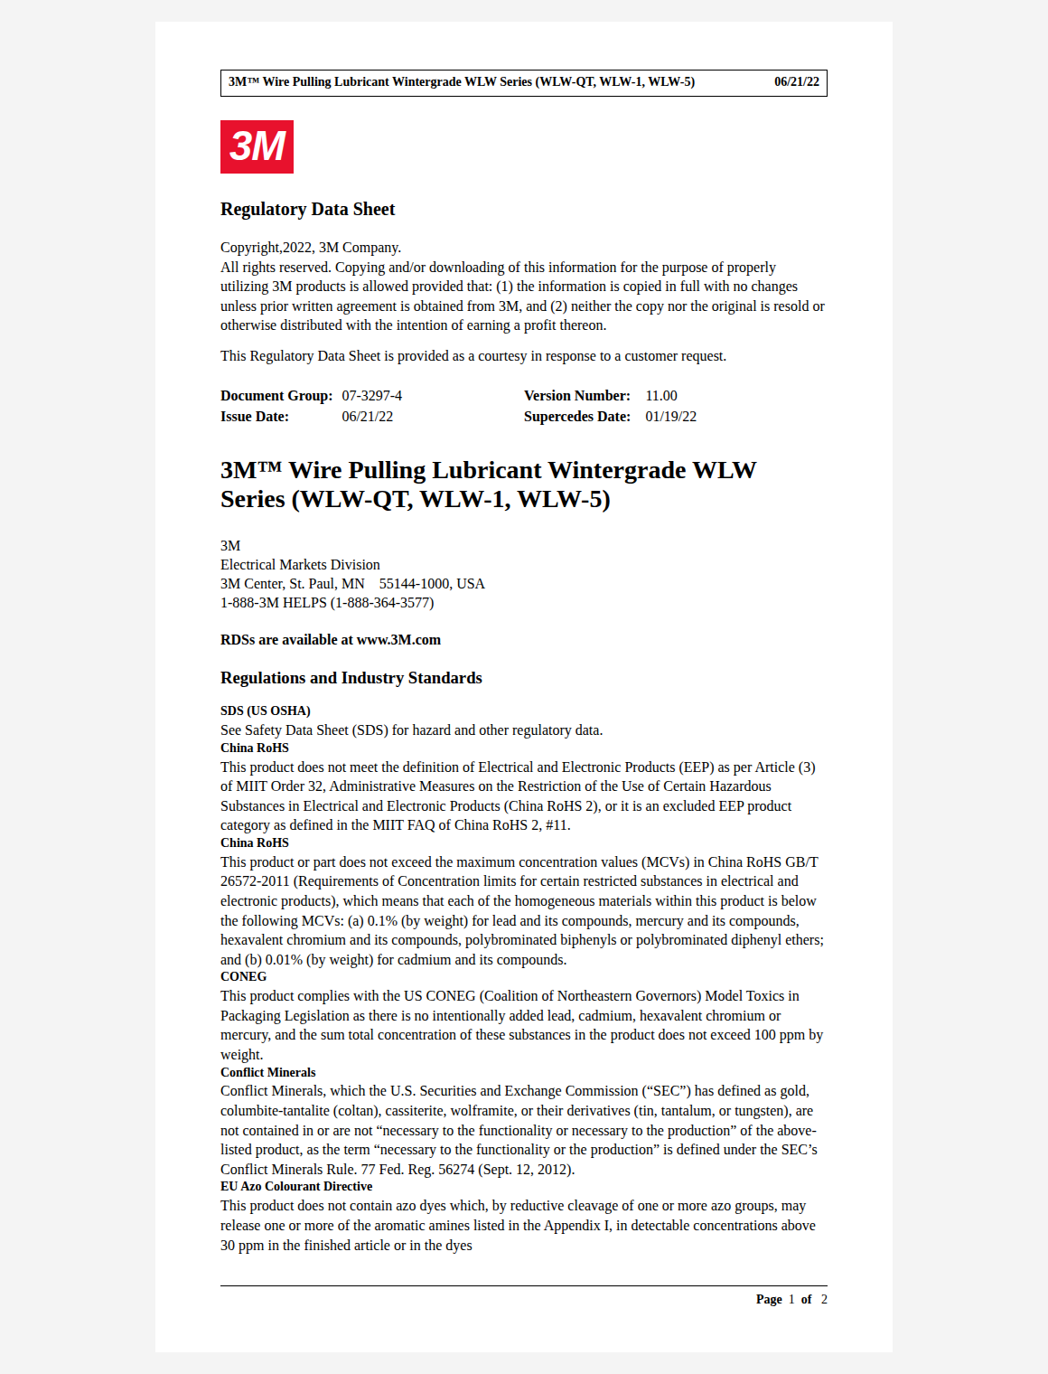3M™ Wire Pulling Lubricant Wintergrade WLW Series (WLW-QT, WLW-1, WLW-5) 06/21/22
3M
Regulatory Data Sheet
Copyright,2022, 3M Company.
All rights reserved. Copying and/or downloading of this information for the purpose of properly utilizing 3M products is allowed provided that: (1) the information is copied in full with no changes unless prior written agreement is obtained from 3M, and (2) neither the copy nor the original is resold or otherwise distributed with the intention of earning a profit thereon.
This Regulatory Data Sheet is provided as a courtesy in response to a customer request.
| Document Group: | 07-3297-4 | Version Number: | 11.00 |
| Issue Date: | 06/21/22 | Supercedes Date: | 01/19/22 |
3M™ Wire Pulling Lubricant Wintergrade WLW Series (WLW-QT, WLW-1, WLW-5)
3M
Electrical Markets Division
3M Center, St. Paul, MN 55144-1000, USA
1-888-3M HELPS (1-888-364-3577)
RDSs are available at www.3M.com
Regulations and Industry Standards
SDS (US OSHA)
See Safety Data Sheet (SDS) for hazard and other regulatory data.
China RoHS
This product does not meet the definition of Electrical and Electronic Products (EEP) as per Article (3) of MIIT Order 32, Administrative Measures on the Restriction of the Use of Certain Hazardous Substances in Electrical and Electronic Products (China RoHS 2), or it is an excluded EEP product category as defined in the MIIT FAQ of China RoHS 2, #11.
China RoHS
This product or part does not exceed the maximum concentration values (MCVs) in China RoHS GB/T 26572-2011 (Requirements of Concentration limits for certain restricted substances in electrical and electronic products), which means that each of the homogeneous materials within this product is below the following MCVs: (a) 0.1% (by weight) for lead and its compounds, mercury and its compounds, hexavalent chromium and its compounds, polybrominated biphenyls or polybrominated diphenyl ethers; and (b) 0.01% (by weight) for cadmium and its compounds.
CONEG
This product complies with the US CONEG (Coalition of Northeastern Governors) Model Toxics in Packaging Legislation as there is no intentionally added lead, cadmium, hexavalent chromium or mercury, and the sum total concentration of these substances in the product does not exceed 100 ppm by weight.
Conflict Minerals
Conflict Minerals, which the U.S. Securities and Exchange Commission (“SEC”) has defined as gold, columbite-tantalite (coltan), cassiterite, wolframite, or their derivatives (tin, tantalum, or tungsten), are not contained in or are not “necessary to the functionality or necessary to the production” of the above-listed product, as the term “necessary to the functionality or the production” is defined under the SEC’s Conflict Minerals Rule. 77 Fed. Reg. 56274 (Sept. 12, 2012).
EU Azo Colourant Directive
This product does not contain azo dyes which, by reductive cleavage of one or more azo groups, may release one or more of the aromatic amines listed in the Appendix I, in detectable concentrations above 30 ppm in the finished article or in the dyes
Page 1 of 2